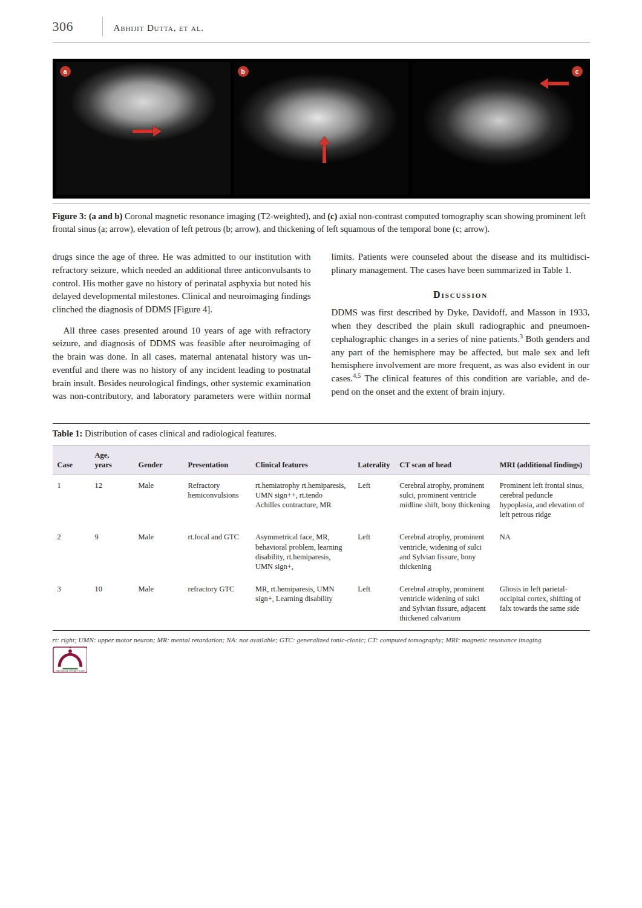306
Abhijit Dutta, et al.
a
b
c
Figure 3: (a and b) Coronal magnetic resonance imaging (T2-weighted), and (c) axial non-contrast computed tomography scan showing prominent left frontal sinus (a; arrow), elevation of left petrous (b; arrow), and thickening of left squamous of the temporal bone (c; arrow).
drugs since the age of three. He was admitted to our institution with refractory seizure, which needed an additional three anticonvulsants to control. His mother gave no history of perinatal asphyxia but noted his delayed developmental milestones. Clinical and neuroimaging findings clinched the diagnosis of DDMS [Figure 4].
All three cases presented around 10 years of age with refractory seizure, and diagnosis of DDMS was feasible after neuroimaging of the brain was done. In all cases, maternal antenatal history was uneventful and there was no history of any incident leading to postnatal brain insult. Besides neurological findings, other systemic examination was non-contributory, and laboratory parameters were within normal limits. Patients were counseled about the disease and its multidisciplinary management. The cases have been summarized in Table 1.
Discussion
DDMS was first described by Dyke, Davidoff, and Masson in 1933, when they described the plain skull radiographic and pneumoencephalographic changes in a series of nine patients.3 Both genders and any part of the hemisphere may be affected, but male sex and left hemisphere involvement are more frequent, as was also evident in our cases.4,5 The clinical features of this condition are variable, and depend on the onset and the extent of brain injury.
Table 1: Distribution of cases clinical and radiological features.
| Case | Age, years | Gender | Presentation | Clinical features | Laterality | CT scan of head | MRI (additional findings) |
| --- | --- | --- | --- | --- | --- | --- | --- |
| 1 | 12 | Male | Refractory hemiconvulsions | rt.hemiatrophy rt.hemiparesis, UMN sign++, rt.tendo Achilles contracture, MR | Left | Cerebral atrophy, prominent sulci, prominent ventricle midline shift, bony thickening | Prominent left frontal sinus, cerebral peduncle hypoplasia, and elevation of left petrous ridge |
| 2 | 9 | Male | rt.focal and GTC | Asymmetrical face, MR, behavioral problem, learning disability, rt.hemiparesis, UMN sign+, | Left | Cerebral atrophy, prominent ventricle, widening of sulci and Sylvian fissure, bony thickening | NA |
| 3 | 10 | Male | refractory GTC | MR, rt.hemiparesis, UMN sign+, Learning disability | Left | Cerebral atrophy, prominent ventricle widening of sulci and Sylvian fissure, adjacent thickened calvarium | Gliosis in left parietal-occipital cortex, shifting of falx towards the same side |
rt: right; UMN: upper motor neuron; MR: mental retardation; NA: not available; GTC: generalized tonic-clonic; CT: computed tomography; MRI: magnetic resonance imaging.
OMAN MEDICAL SPECIALTY BOARD